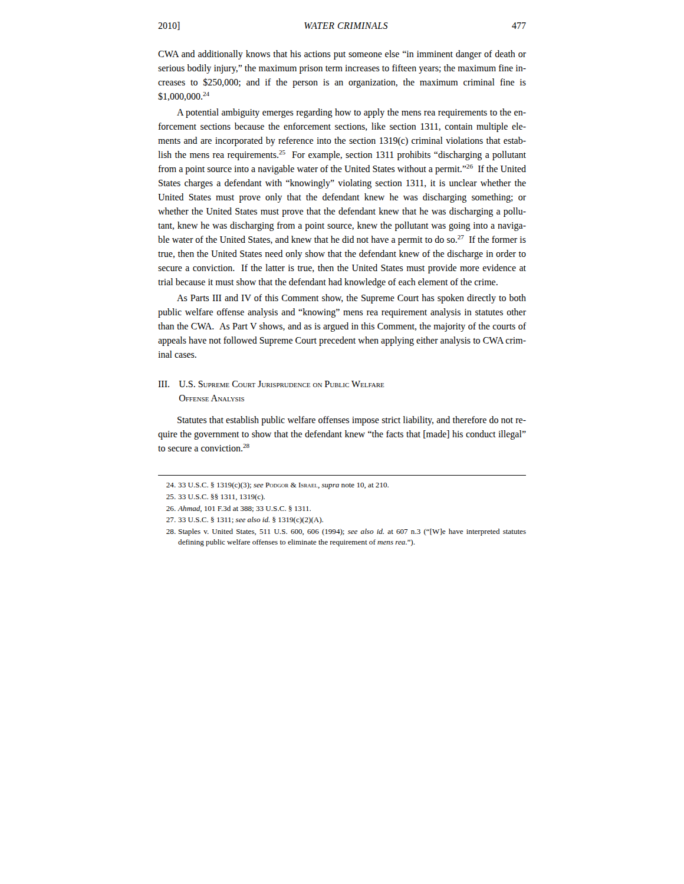2010] Water Criminals 477
CWA and additionally knows that his actions put someone else “in imminent danger of death or serious bodily injury,” the maximum prison term increases to fifteen years; the maximum fine increases to $250,000; and if the person is an organization, the maximum criminal fine is $1,000,000.24
A potential ambiguity emerges regarding how to apply the mens rea requirements to the enforcement sections because the enforcement sections, like section 1311, contain multiple elements and are incorporated by reference into the section 1319(c) criminal violations that establish the mens rea requirements.25 For example, section 1311 prohibits “discharging a pollutant from a point source into a navigable water of the United States without a permit.”26 If the United States charges a defendant with “knowingly” violating section 1311, it is unclear whether the United States must prove only that the defendant knew he was discharging something; or whether the United States must prove that the defendant knew that he was discharging a pollutant, knew he was discharging from a point source, knew the pollutant was going into a navigable water of the United States, and knew that he did not have a permit to do so.27 If the former is true, then the United States need only show that the defendant knew of the discharge in order to secure a conviction. If the latter is true, then the United States must provide more evidence at trial because it must show that the defendant had knowledge of each element of the crime.
As Parts III and IV of this Comment show, the Supreme Court has spoken directly to both public welfare offense analysis and “knowing” mens rea requirement analysis in statutes other than the CWA. As Part V shows, and as is argued in this Comment, the majority of the courts of appeals have not followed Supreme Court precedent when applying either analysis to CWA criminal cases.
III. U.S. Supreme Court Jurisprudence on Public Welfare Offense Analysis
Statutes that establish public welfare offenses impose strict liability, and therefore do not require the government to show that the defendant knew “the facts that [made] his conduct illegal” to secure a conviction.28
24. 33 U.S.C. § 1319(c)(3); see Podgor & Israel, supra note 10, at 210.
25. 33 U.S.C. §§ 1311, 1319(c).
26. Ahmad, 101 F.3d at 388; 33 U.S.C. § 1311.
27. 33 U.S.C. § 1311; see also id. § 1319(c)(2)(A).
28. Staples v. United States, 511 U.S. 600, 606 (1994); see also id. at 607 n.3 (“[W]e have interpreted statutes defining public welfare offenses to eliminate the requirement of mens rea.”).